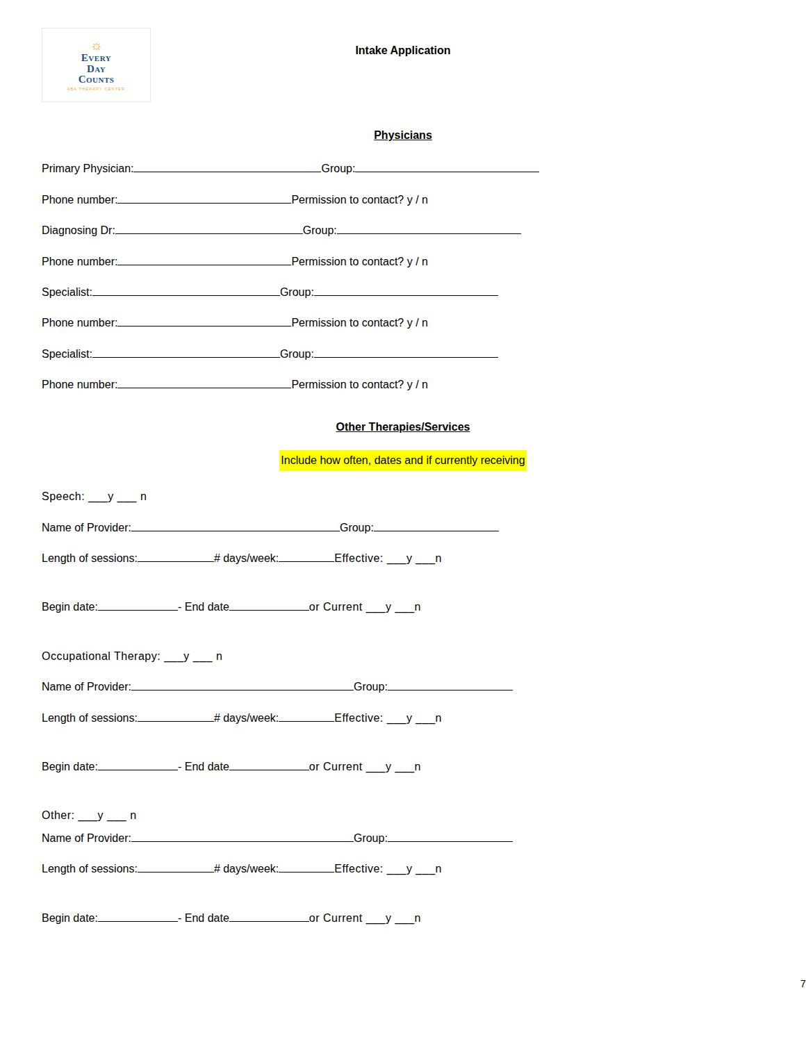☼
Every
Day
Counts
ABA THERAPY CENTER
Intake Application
Physicians
Primary Physician: Group:
Phone number: Permission to contact? y / n
Diagnosing Dr: Group:
Phone number: Permission to contact? y / n
Specialist: Group:
Phone number: Permission to contact? y / n
Specialist: Group:
Phone number: Permission to contact? y / n
Other Therapies/Services
Include how often, dates and if currently receiving
Speech: ___y ___ n
Name of Provider: Group:
Length of sessions: # days/week: Effective: ___y ___n
Begin date: - End date or Current ___y ___n
Occupational Therapy: ___y ___ n
Name of Provider: Group:
Length of sessions: # days/week: Effective: ___y ___n
Begin date: - End date or Current ___y ___n
Other: ___y ___ n
Name of Provider: Group:
Length of sessions: # days/week: Effective: ___y ___n
Begin date: - End date or Current ___y ___n
7